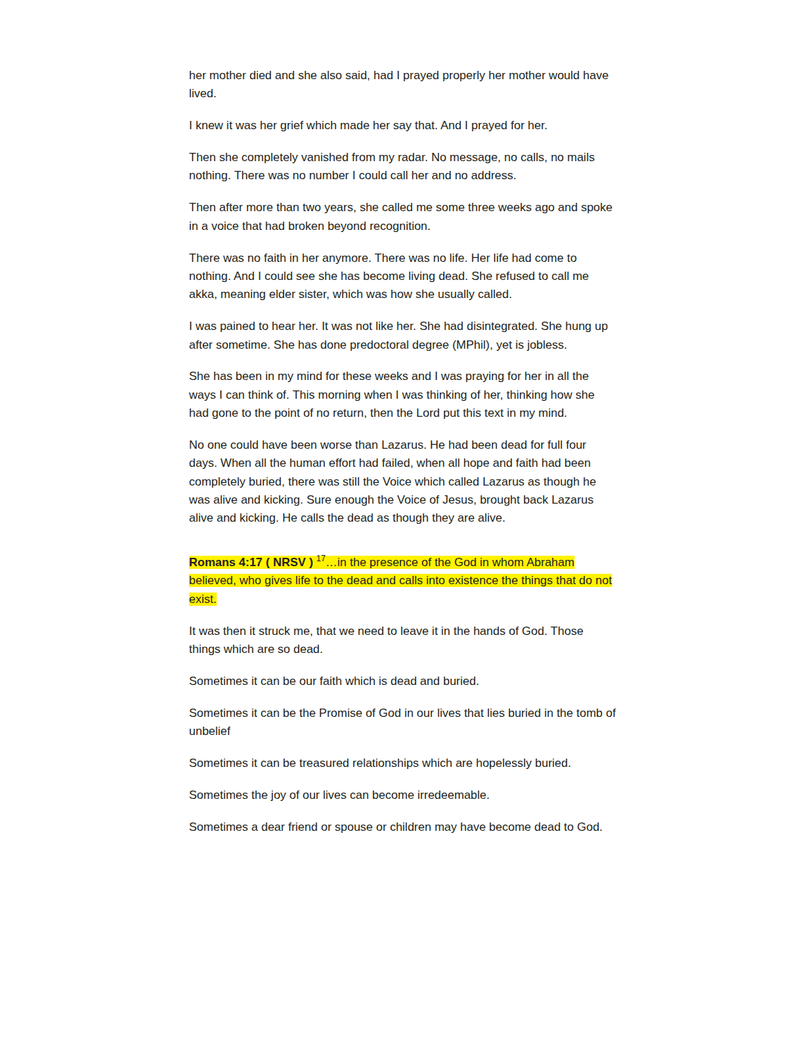her mother died and she also said, had I prayed properly her mother would have lived.
I knew it was her grief which made her say that. And I prayed for her.
Then she completely vanished from my radar. No message, no calls, no mails nothing. There was no number I could call her and no address.
Then after more than two years, she called me some three weeks ago and spoke in a voice that had broken beyond recognition.
There was no faith in her anymore. There was no life. Her life had come to nothing. And I could see she has become living dead. She refused to call me akka, meaning elder sister, which was how she usually called.
I was pained to hear her. It was not like her. She had disintegrated. She hung up after sometime. She has done predoctoral degree (MPhil), yet is jobless.
She has been in my mind for these weeks and I was praying for her in all the ways I can think of. This morning when I was thinking of her, thinking how she had gone to the point of no return, then the Lord put this text in my mind.
No one could have been worse than Lazarus. He had been dead for full four days. When all the human effort had failed, when all hope and faith had been completely buried, there was still the Voice which called Lazarus as though he was alive and kicking. Sure enough the Voice of Jesus, brought back Lazarus alive and kicking. He calls the dead as though they are alive.
Romans 4:17 ( NRSV ) 17…in the presence of the God in whom Abraham believed, who gives life to the dead and calls into existence the things that do not exist.
It was then it struck me, that we need to leave it in the hands of God. Those things which are so dead.
Sometimes it can be our faith which is dead and buried.
Sometimes it can be the Promise of God in our lives that lies buried in the tomb of unbelief
Sometimes it can be treasured relationships which are hopelessly buried.
Sometimes the joy of our lives can become irredeemable.
Sometimes a dear friend or spouse or children may have become dead to God.